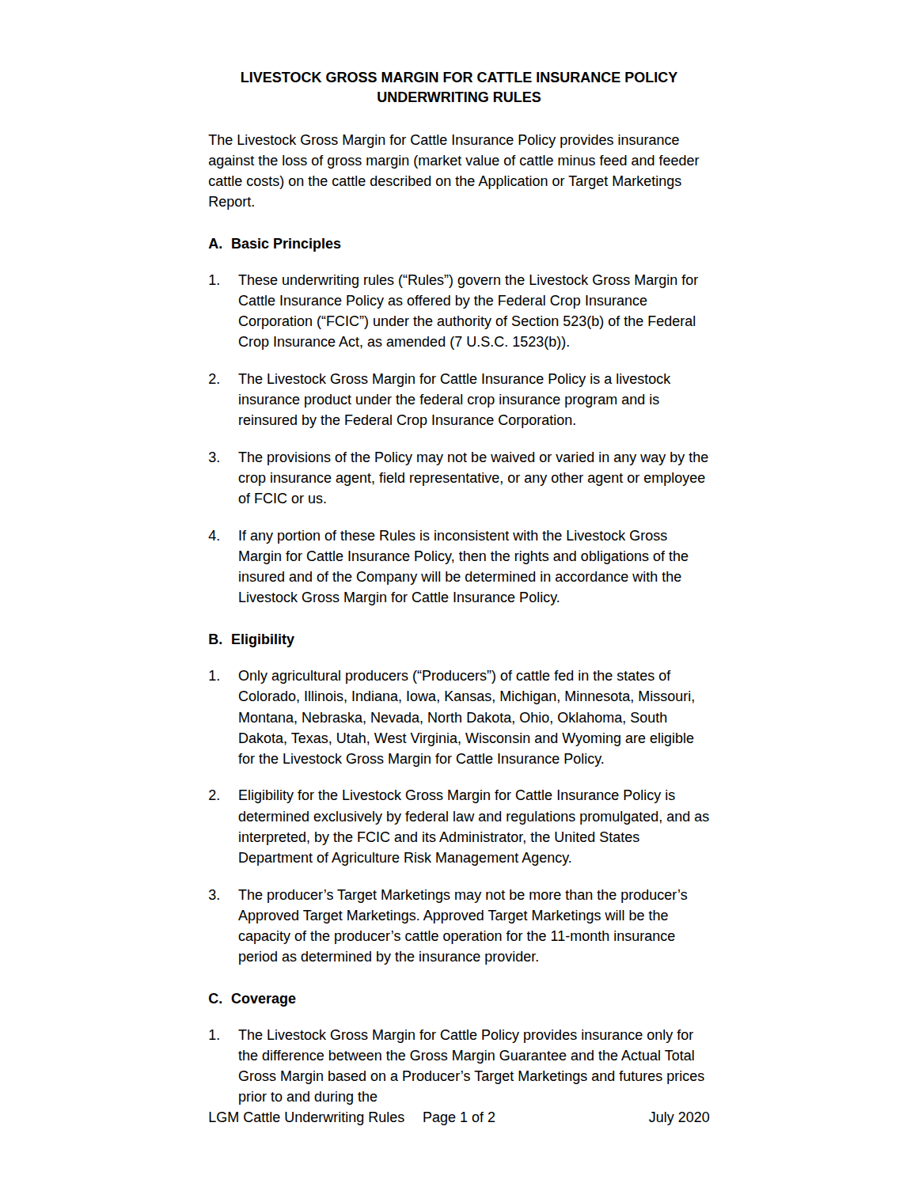LIVESTOCK GROSS MARGIN FOR CATTLE INSURANCE POLICY
UNDERWRITING RULES
The Livestock Gross Margin for Cattle Insurance Policy provides insurance against the loss of gross margin (market value of cattle minus feed and feeder cattle costs) on the cattle described on the Application or Target Marketings Report.
A. Basic Principles
1. These underwriting rules (“Rules”) govern the Livestock Gross Margin for Cattle Insurance Policy as offered by the Federal Crop Insurance Corporation (“FCIC”) under the authority of Section 523(b) of the Federal Crop Insurance Act, as amended (7 U.S.C. 1523(b)).
2. The Livestock Gross Margin for Cattle Insurance Policy is a livestock insurance product under the federal crop insurance program and is reinsured by the Federal Crop Insurance Corporation.
3. The provisions of the Policy may not be waived or varied in any way by the crop insurance agent, field representative, or any other agent or employee of FCIC or us.
4. If any portion of these Rules is inconsistent with the Livestock Gross Margin for Cattle Insurance Policy, then the rights and obligations of the insured and of the Company will be determined in accordance with the Livestock Gross Margin for Cattle Insurance Policy.
B. Eligibility
1. Only agricultural producers (“Producers”) of cattle fed in the states of Colorado, Illinois, Indiana, Iowa, Kansas, Michigan, Minnesota, Missouri, Montana, Nebraska, Nevada, North Dakota, Ohio, Oklahoma, South Dakota, Texas, Utah, West Virginia, Wisconsin and Wyoming are eligible for the Livestock Gross Margin for Cattle Insurance Policy.
2. Eligibility for the Livestock Gross Margin for Cattle Insurance Policy is determined exclusively by federal law and regulations promulgated, and as interpreted, by the FCIC and its Administrator, the United States Department of Agriculture Risk Management Agency.
3. The producer’s Target Marketings may not be more than the producer’s Approved Target Marketings. Approved Target Marketings will be the capacity of the producer’s cattle operation for the 11-month insurance period as determined by the insurance provider.
C. Coverage
1. The Livestock Gross Margin for Cattle Policy provides insurance only for the difference between the Gross Margin Guarantee and the Actual Total Gross Margin based on a Producer’s Target Marketings and futures prices prior to and during the
LGM Cattle Underwriting Rules
Page 1 of 2
July 2020